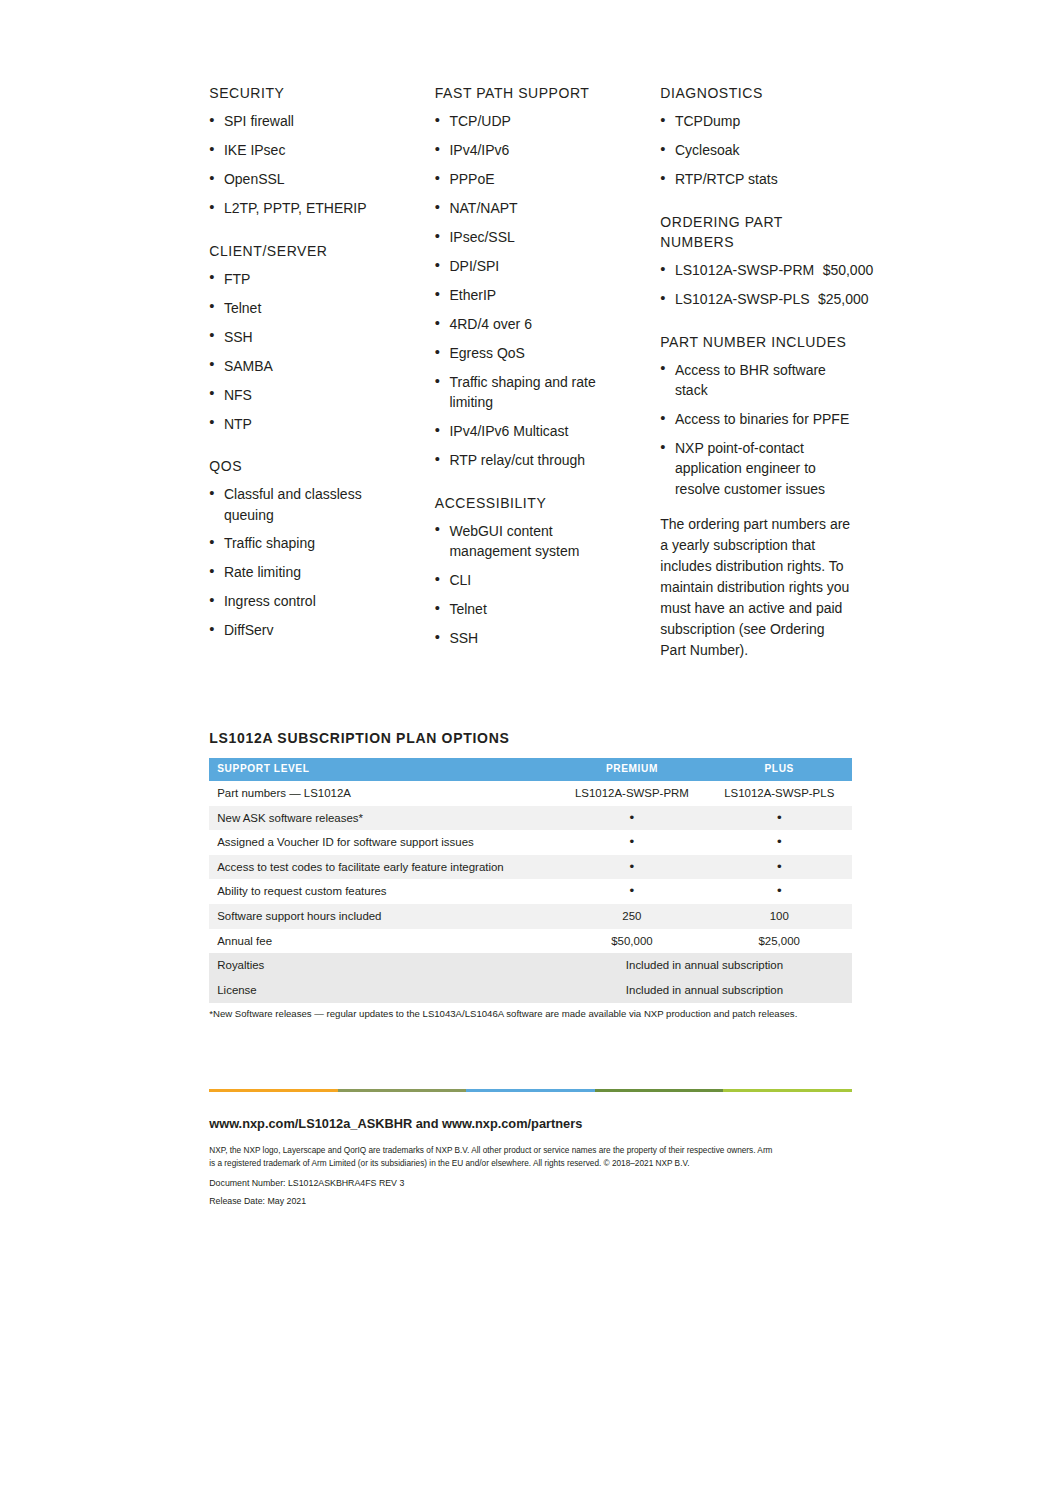SECURITY
SPI firewall
IKE IPsec
OpenSSL
L2TP, PPTP, ETHERIP
CLIENT/SERVER
FTP
Telnet
SSH
SAMBA
NFS
NTP
QOS
Classful and classless queuing
Traffic shaping
Rate limiting
Ingress control
DiffServ
FAST PATH SUPPORT
TCP/UDP
IPv4/IPv6
PPPoE
NAT/NAPT
IPsec/SSL
DPI/SPI
EtherIP
4RD/4 over 6
Egress QoS
Traffic shaping and rate limiting
IPv4/IPv6 Multicast
RTP relay/cut through
ACCESSIBILITY
WebGUI content management system
CLI
Telnet
SSH
DIAGNOSTICS
TCPDump
Cyclesoak
RTP/RTCP stats
ORDERING PART NUMBERS
LS1012A-SWSP-PRM$50,000
LS1012A-SWSP-PLS$25,000
PART NUMBER INCLUDES
Access to BHR software stack
Access to binaries for PPFE
NXP point-of-contact application engineer to resolve customer issues
The ordering part numbers are a yearly subscription that includes distribution rights. To maintain distribution rights you must have an active and paid subscription (see Ordering Part Number).
LS1012A SUBSCRIPTION PLAN OPTIONS
| SUPPORT LEVEL | PREMIUM | PLUS |
| --- | --- | --- |
| Part numbers — LS1012A | LS1012A-SWSP-PRM | LS1012A-SWSP-PLS |
| New ASK software releases* | • | • |
| Assigned a Voucher ID for software support issues | • | • |
| Access to test codes to facilitate early feature integration | • | • |
| Ability to request custom features | • | • |
| Software support hours included | 250 | 100 |
| Annual fee | $50,000 | $25,000 |
| Royalties | Included in annual subscription |
| License | Included in annual subscription |
*New Software releases — regular updates to the LS1043A/LS1046A software are made available via NXP production and patch releases.
www.nxp.com/LS1012a_ASKBHR and www.nxp.com/partners
NXP, the NXP logo, Layerscape and QorIQ are trademarks of NXP B.V. All other product or service names are the property of their respective owners. Arm is a registered trademark of Arm Limited (or its subsidiaries) in the EU and/or elsewhere. All rights reserved. © 2018–2021 NXP B.V.
Document Number: LS1012ASKBHRA4FS REV 3
Release Date: May 2021